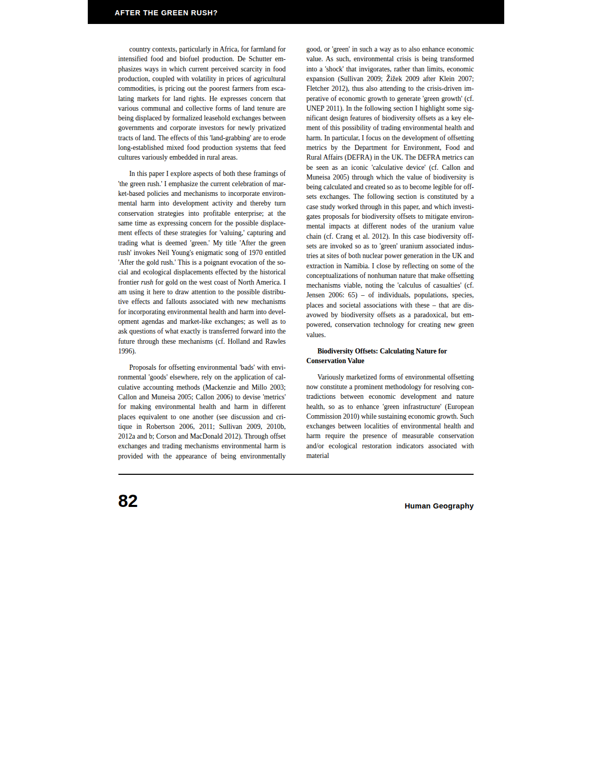After the Green Rush?
country contexts, particularly in Africa, for farmland for intensified food and biofuel production. De Schutter emphasizes ways in which current perceived scarcity in food production, coupled with volatility in prices of agricultural commodities, is pricing out the poorest farmers from escalating markets for land rights. He expresses concern that various communal and collective forms of land tenure are being displaced by formalized leasehold exchanges between governments and corporate investors for newly privatized tracts of land. The effects of this 'land-grabbing' are to erode long-established mixed food production systems that feed cultures variously embedded in rural areas.
In this paper I explore aspects of both these framings of 'the green rush.' I emphasize the current celebration of market-based policies and mechanisms to incorporate environmental harm into development activity and thereby turn conservation strategies into profitable enterprise; at the same time as expressing concern for the possible displacement effects of these strategies for 'valuing,' capturing and trading what is deemed 'green.' My title 'After the green rush' invokes Neil Young's enigmatic song of 1970 entitled 'After the gold rush.' This is a poignant evocation of the social and ecological displacements effected by the historical frontier rush for gold on the west coast of North America. I am using it here to draw attention to the possible distributive effects and fallouts associated with new mechanisms for incorporating environmental health and harm into development agendas and market-like exchanges; as well as to ask questions of what exactly is transferred forward into the future through these mechanisms (cf. Holland and Rawles 1996).
Proposals for offsetting environmental 'bads' with environmental 'goods' elsewhere, rely on the application of calculative accounting methods (Mackenzie and Millo 2003; Callon and Muneisa 2005; Callon 2006) to devise 'metrics' for making environmental health and harm in different places equivalent to one another (see discussion and critique in Robertson 2006, 2011; Sullivan 2009, 2010b, 2012a and b; Corson and MacDonald 2012). Through offset exchanges and trading mechanisms environmental harm is provided with the appearance of being environmentally good, or 'green' in such a way as to also enhance economic value. As such, environmental crisis is being transformed into a 'shock' that invigorates, rather than limits, economic expansion (Sullivan 2009; Žižek 2009 after Klein 2007; Fletcher 2012), thus also attending to the crisis-driven imperative of economic growth to generate 'green growth' (cf. UNEP 2011). In the following section I highlight some significant design features of biodiversity offsets as a key element of this possibility of trading environmental health and harm. In particular, I focus on the development of offsetting metrics by the Department for Environment, Food and Rural Affairs (DEFRA) in the UK. The DEFRA metrics can be seen as an iconic 'calculative device' (cf. Callon and Muneisa 2005) through which the value of biodiversity is being calculated and created so as to become legible for offsets exchanges. The following section is constituted by a case study worked through in this paper, and which investigates proposals for biodiversity offsets to mitigate environmental impacts at different nodes of the uranium value chain (cf. Crang et al. 2012). In this case biodiversity offsets are invoked so as to 'green' uranium associated industries at sites of both nuclear power generation in the UK and extraction in Namibia. I close by reflecting on some of the conceptualizations of nonhuman nature that make offsetting mechanisms viable, noting the 'calculus of casualties' (cf. Jensen 2006: 65) – of individuals, populations, species, places and societal associations with these – that are disavowed by biodiversity offsets as a paradoxical, but empowered, conservation technology for creating new green values.
Biodiversity Offsets: Calculating Nature for Conservation Value
Variously marketized forms of environmental offsetting now constitute a prominent methodology for resolving contradictions between economic development and nature health, so as to enhance 'green infrastructure' (European Commission 2010) while sustaining economic growth. Such exchanges between localities of environmental health and harm require the presence of measurable conservation and/or ecological restoration indicators associated with material
82
Human Geography